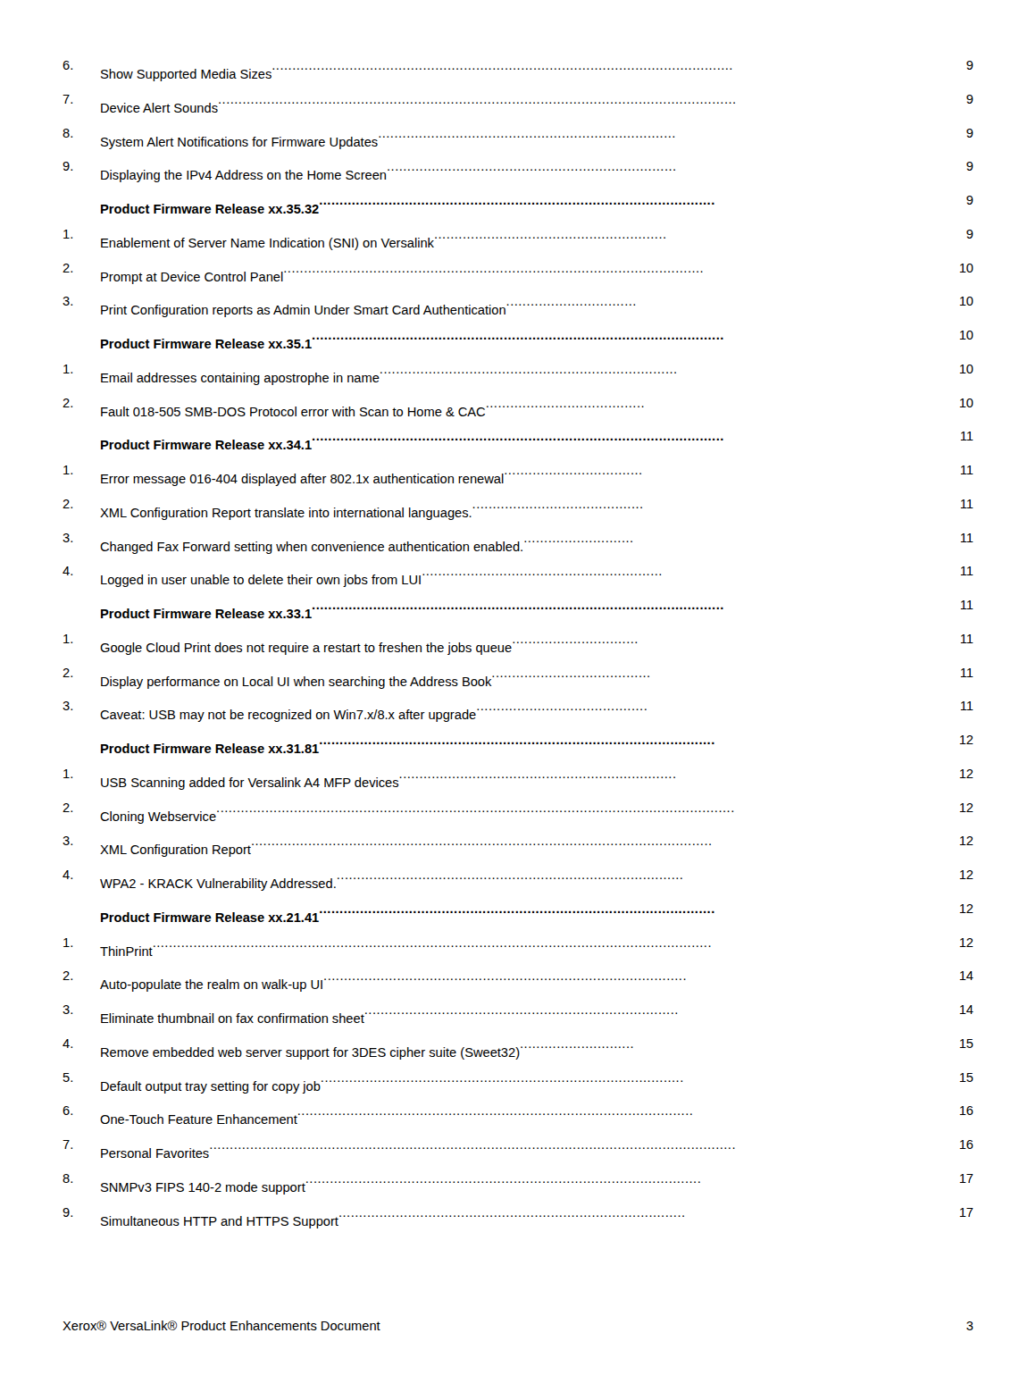| 6. | Show Supported Media Sizes ................................................................................................................. | 9 |
| 7. | Device Alert Sounds ............................................................................................................................... | 9 |
| 8. | System Alert Notifications for Firmware Updates ......................................................................... | 9 |
| 9. | Displaying the IPv4 Address on the Home Screen ....................................................................... | 9 |
| | Product Firmware Release xx.35.32 ................................................................................................. | 9 |
| 1. | Enablement of Server Name Indication (SNI) on Versalink ......................................................... | 9 |
| 2. | Prompt at Device Control Panel ....................................................................................................... | 10 |
| 3. | Print Configuration reports as Admin Under Smart Card Authentication ................................ | 10 |
| | Product Firmware Release xx.35.1 ..................................................................................................... | 10 |
| 1. | Email addresses containing apostrophe in name ......................................................................... | 10 |
| 2. | Fault 018-505 SMB-DOS Protocol error with Scan to Home & CAC ....................................... | 10 |
| | Product Firmware Release xx.34.1 ..................................................................................................... | 11 |
| 1. | Error message 016-404 displayed after 802.1x authentication renewal .................................. | 11 |
| 2. | XML Configuration Report translate into international languages. .......................................... | 11 |
| 3. | Changed Fax Forward setting when convenience authentication enabled. ........................... | 11 |
| 4. | Logged in user unable to delete their own jobs from LUI ........................................................... | 11 |
| | Product Firmware Release xx.33.1 ..................................................................................................... | 11 |
| 1. | Google Cloud Print does not require a restart to freshen the jobs queue ............................... | 11 |
| 2. | Display performance on Local UI when searching the Address Book ....................................... | 11 |
| 3. | Caveat: USB may not be recognized on Win7.x/8.x after upgrade .......................................... | 11 |
| | Product Firmware Release xx.31.81 ................................................................................................. | 12 |
| 1. | USB Scanning added for Versalink A4 MFP devices .................................................................... | 12 |
| 2. | Cloning Webservice ............................................................................................................................... | 12 |
| 3. | XML Configuration Report ................................................................................................................. | 12 |
| 4. | WPA2 - KRACK Vulnerability Addressed. ..................................................................................... | 12 |
| | Product Firmware Release xx.21.41 ................................................................................................. | 12 |
| 1. | ThinPrint ......................................................................................................................................... | 12 |
| 2. | Auto-populate the realm on walk-up UI ......................................................................................... | 14 |
| 3. | Eliminate thumbnail on fax confirmation sheet ............................................................................. | 14 |
| 4. | Remove embedded web server support for 3DES cipher suite (Sweet32) ............................ | 15 |
| 5. | Default output tray setting for copy job ......................................................................................... | 15 |
| 6. | One-Touch Feature Enhancement ................................................................................................. | 16 |
| 7. | Personal Favorites ................................................................................................................................. | 16 |
| 8. | SNMPv3 FIPS 140-2 mode support ................................................................................................. | 17 |
| 9. | Simultaneous HTTP and HTTPS Support ..................................................................................... | 17 |
Xerox® VersaLink® Product Enhancements Document 3